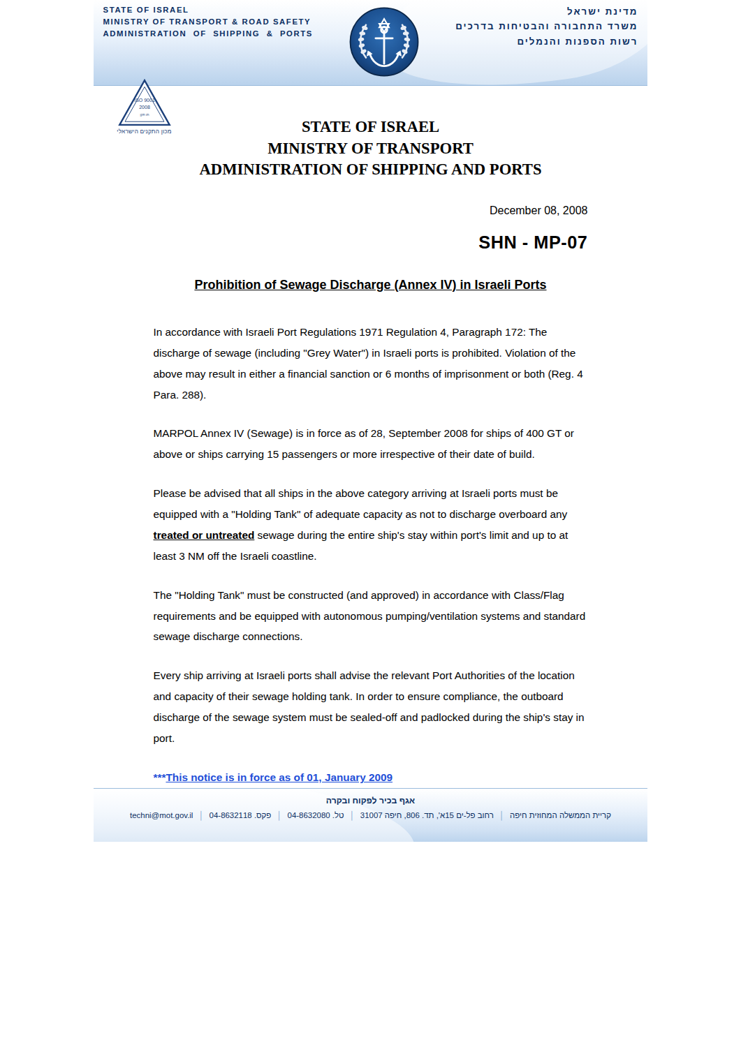STATE OF ISRAEL
MINISTRY OF TRANSPORT & ROAD SAFETY
ADMINISTRATION OF SHIPPING & PORTS
מדינת ישראל
משרד התחבורה והבטיחות בדרכים
רשות הספנות והנמלים
ISO 9001 2008 תו תקן
מכון התקנים הישראלי
STATE OF ISRAEL
MINISTRY OF TRANSPORT
ADMINISTRATION OF SHIPPING AND PORTS
December 08, 2008
SHN - MP-07
Prohibition of Sewage Discharge (Annex IV) in Israeli Ports
In accordance with Israeli Port Regulations 1971 Regulation 4, Paragraph 172: The discharge of sewage (including "Grey Water") in Israeli ports is prohibited. Violation of the above may result in either a financial sanction or 6 months of imprisonment or both (Reg. 4 Para. 288).
MARPOL Annex IV (Sewage) is in force as of 28, September 2008 for ships of 400 GT or above or ships carrying 15 passengers or more irrespective of their date of build.
Please be advised that all ships in the above category arriving at Israeli ports must be equipped with a "Holding Tank" of adequate capacity as not to discharge overboard any treated or untreated sewage during the entire ship's stay within port's limit and up to at least 3 NM off the Israeli coastline.
The "Holding Tank" must be constructed (and approved) in accordance with Class/Flag requirements and be equipped with autonomous pumping/ventilation systems and standard sewage discharge connections.
Every ship arriving at Israeli ports shall advise the relevant Port Authorities of the location and capacity of their sewage holding tank. In order to ensure compliance, the outboard discharge of the sewage system must be sealed-off and padlocked during the ship's stay in port.
***This notice is in force as of 01, January 2009
2
אגף בכיר לפקוח ובקרה
קריית הממשלה המחוזית חיפה │ רחוב פל-ים 15א', תד. 806, חיפה 31007 │ טל. 04-8632080 │ פקס. 04-8632118 │ techni@mot.gov.il